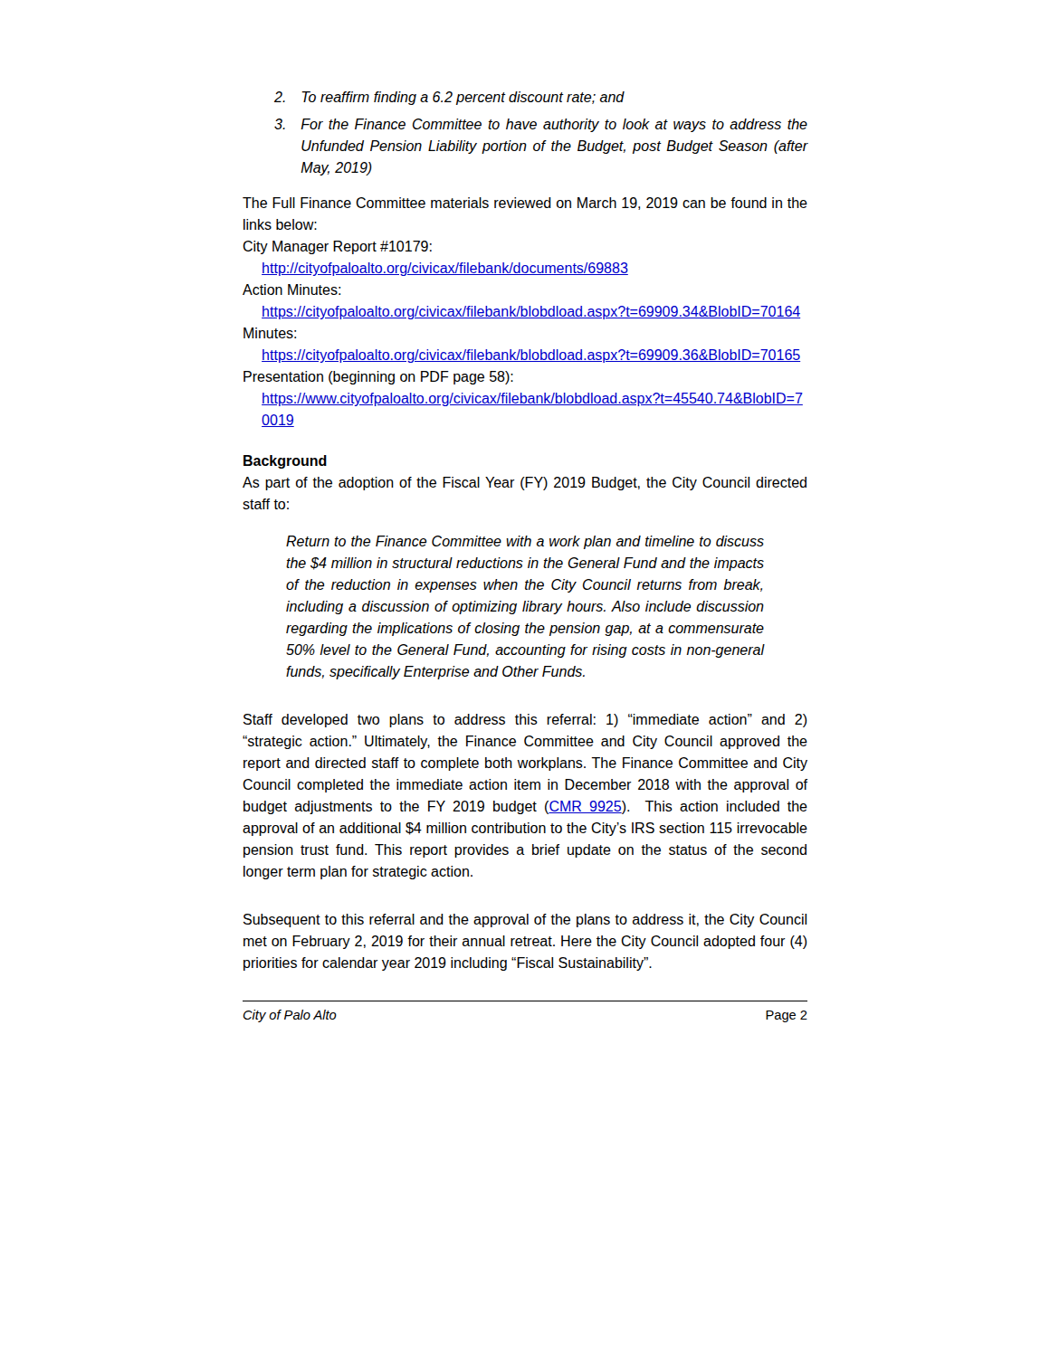To reaffirm finding a 6.2 percent discount rate; and
For the Finance Committee to have authority to look at ways to address the Unfunded Pension Liability portion of the Budget, post Budget Season (after May, 2019)
The Full Finance Committee materials reviewed on March 19, 2019 can be found in the links below:
City Manager Report #10179:
http://cityofpaloalto.org/civicax/filebank/documents/69883
Action Minutes:
https://cityofpaloalto.org/civicax/filebank/blobdload.aspx?t=69909.34&BlobID=70164
Minutes:
https://cityofpaloalto.org/civicax/filebank/blobdload.aspx?t=69909.36&BlobID=70165
Presentation (beginning on PDF page 58):
https://www.cityofpaloalto.org/civicax/filebank/blobdload.aspx?t=45540.74&BlobID=70019
Background
As part of the adoption of the Fiscal Year (FY) 2019 Budget, the City Council directed staff to:
Return to the Finance Committee with a work plan and timeline to discuss the $4 million in structural reductions in the General Fund and the impacts of the reduction in expenses when the City Council returns from break, including a discussion of optimizing library hours. Also include discussion regarding the implications of closing the pension gap, at a commensurate 50% level to the General Fund, accounting for rising costs in non-general funds, specifically Enterprise and Other Funds.
Staff developed two plans to address this referral: 1) “immediate action” and 2) “strategic action.” Ultimately, the Finance Committee and City Council approved the report and directed staff to complete both workplans. The Finance Committee and City Council completed the immediate action item in December 2018 with the approval of budget adjustments to the FY 2019 budget (CMR 9925). This action included the approval of an additional $4 million contribution to the City’s IRS section 115 irrevocable pension trust fund. This report provides a brief update on the status of the second longer term plan for strategic action.
Subsequent to this referral and the approval of the plans to address it, the City Council met on February 2, 2019 for their annual retreat. Here the City Council adopted four (4) priorities for calendar year 2019 including “Fiscal Sustainability”.
City of Palo Alto Page 2